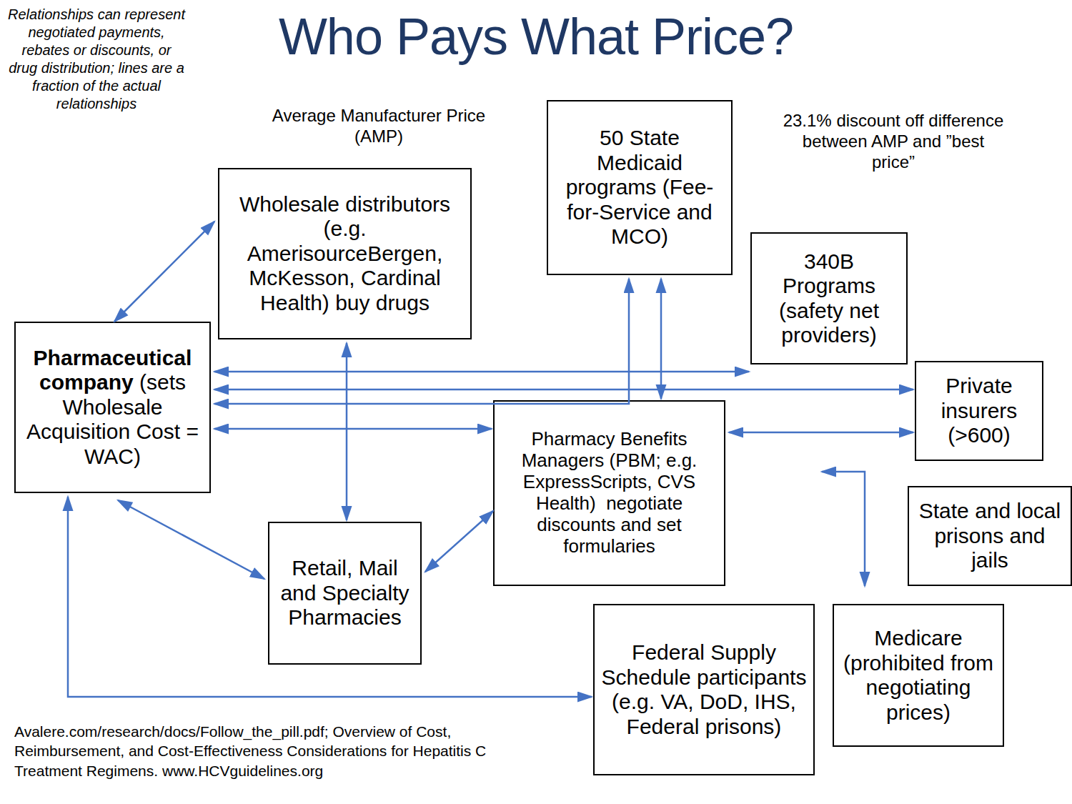Relationships can represent negotiated payments, rebates or discounts, or drug distribution; lines are a fraction of the actual relationships
Who Pays What Price?
Average Manufacturer Price (AMP)
23.1% discount off difference between AMP and ”best price”
Wholesale distributors (e.g. AmerisourceBergen, McKesson, Cardinal Health) buy drugs
50 State Medicaid programs (Fee-for-Service and MCO)
340B Programs (safety net providers)
Private insurers (>600)
Pharmaceutical company (sets Wholesale Acquisition Cost = WAC)
Pharmacy Benefits Managers (PBM; e.g. ExpressScripts, CVS Health) negotiate discounts and set formularies
State and local prisons and jails
Retail, Mail and Specialty Pharmacies
Federal Supply Schedule participants (e.g. VA, DoD, IHS, Federal prisons)
Medicare (prohibited from negotiating prices)
Avalere.com/research/docs/Follow_the_pill.pdf; Overview of Cost, Reimbursement, and Cost-Effectiveness Considerations for Hepatitis C Treatment Regimens. www.HCVguidelines.org